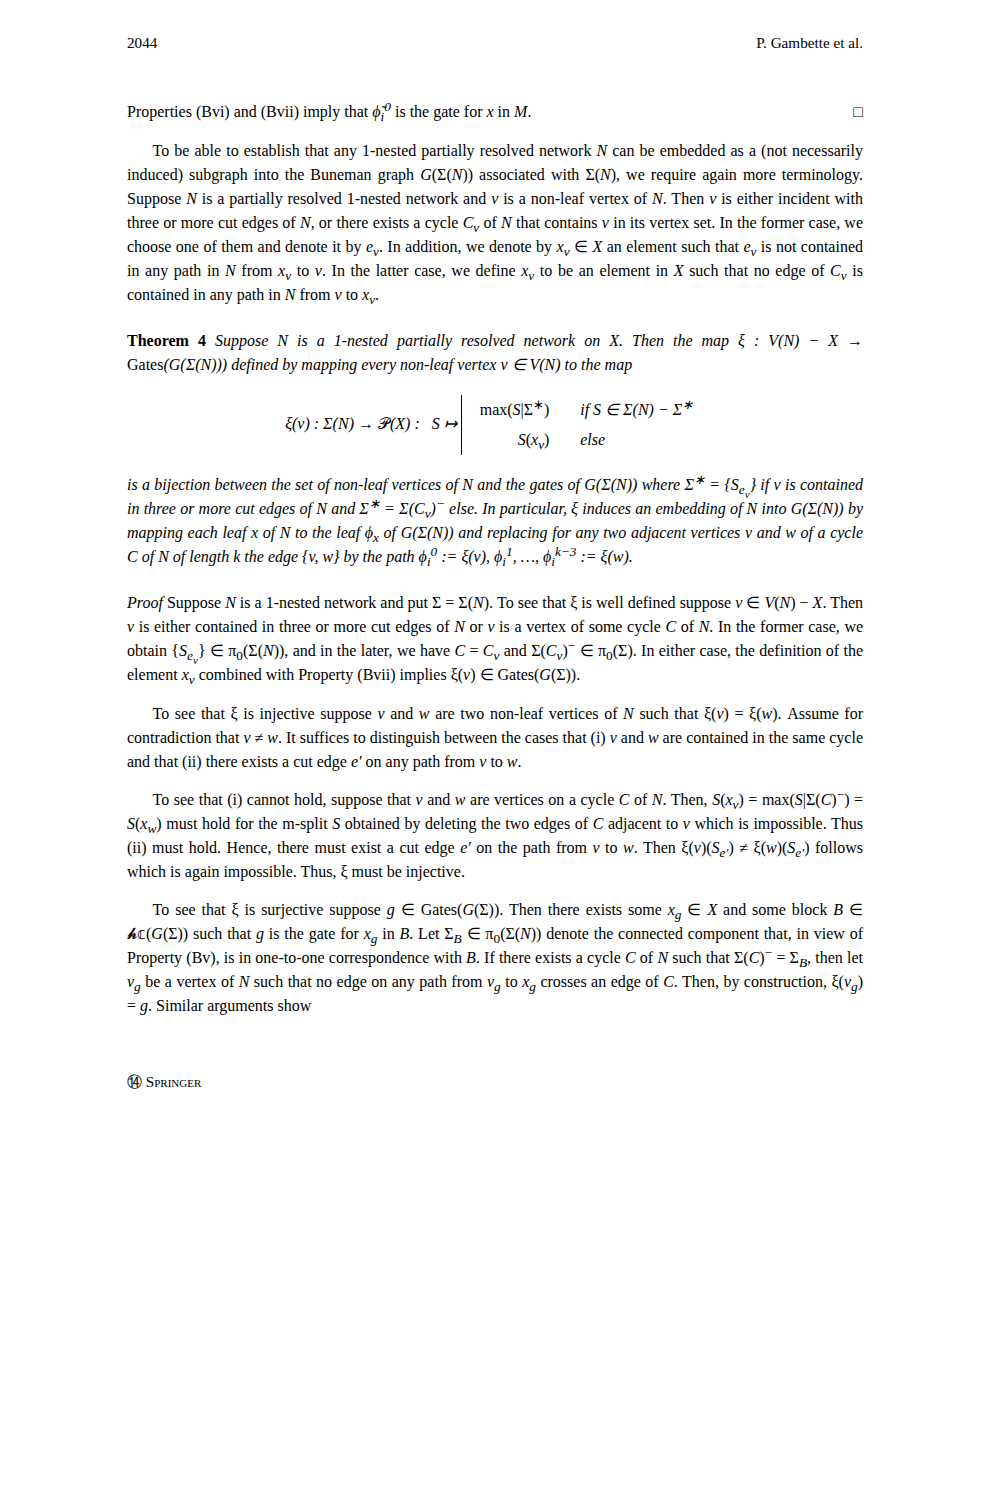2044 P. Gambette et al.
Properties (Bvi) and (Bvii) imply that ϕ̃i0 is the gate for x in M. □
To be able to establish that any 1-nested partially resolved network N can be embedded as a (not necessarily induced) subgraph into the Buneman graph G(Σ(N)) associated with Σ(N), we require again more terminology. Suppose N is a partially resolved 1-nested network and v is a non-leaf vertex of N. Then v is either incident with three or more cut edges of N, or there exists a cycle Cv of N that contains v in its vertex set. In the former case, we choose one of them and denote it by ev. In addition, we denote by xv ∈ X an element such that ev is not contained in any path in N from xv to v. In the latter case, we define xv to be an element in X such that no edge of Cv is contained in any path in N from v to xv.
Theorem 4 Suppose N is a 1-nested partially resolved network on X. Then the map ξ : V(N) − X → Gates(G(Σ(N))) defined by mapping every non-leaf vertex v ∈ V(N) to the map
ξ(v) : Σ(N) → 𝒫(X) : S ↦
| max( S /Σ ∗ ) | if S ∈ Σ( N ) − Σ ∗ |
| S ( x v ) | else |
is a bijection between the set of non-leaf vertices of N and the gates of G(Σ(N)) where Σ∗ = {Sev} if v is contained in three or more cut edges of N and Σ∗ = Σ(Cv)− else. In particular, ξ induces an embedding of N into G(Σ(N)) by mapping each leaf x of N to the leaf ϕx of G(Σ(N)) and replacing for any two adjacent vertices v and w of a cycle C of N of length k the edge {v, w} by the path ϕi0 := ξ(v), ϕi1, …, ϕik−3 := ξ(w).
Proof Suppose N is a 1-nested network and put Σ = Σ(N). To see that ξ is well defined suppose v ∈ V(N) − X. Then v is either contained in three or more cut edges of N or v is a vertex of some cycle C of N. In the former case, we obtain {Sev} ∈ π0(Σ(N)), and in the later, we have C = Cv and Σ(Cv)− ∈ π0(Σ). In either case, the definition of the element xv combined with Property (Bvii) implies ξ(v) ∈ Gates(G(Σ)).
To see that ξ is injective suppose v and w are two non-leaf vertices of N such that ξ(v) = ξ(w). Assume for contradiction that v ≠ w. It suffices to distinguish between the cases that (i) v and w are contained in the same cycle and that (ii) there exists a cut edge e′ on any path from v to w.
To see that (i) cannot hold, suppose that v and w are vertices on a cycle C of N. Then, S(xv) = max(S|Σ(C)−) = S(xw) must hold for the m-split S obtained by deleting the two edges of C adjacent to v which is impossible. Thus (ii) must hold. Hence, there must exist a cut edge e′ on the path from v to w. Then ξ(v)(Se′) ≠ ξ(w)(Se′) follows which is again impossible. Thus, ξ must be injective.
To see that ξ is surjective suppose g ∈ Gates(G(Σ)). Then there exists some xg ∈ X and some block B ∈ 𝓱𝕔(G(Σ)) such that g is the gate for xg in B. Let ΣB ∈ π0(Σ(N)) denote the connected component that, in view of Property (Bv), is in one-to-one correspondence with B. If there exists a cycle C of N such that Σ(C)− = ΣB, then let vg be a vertex of N such that no edge on any path from vg to xg crosses an edge of C. Then, by construction, ξ(vg) = g. Similar arguments show
⑭ Springer